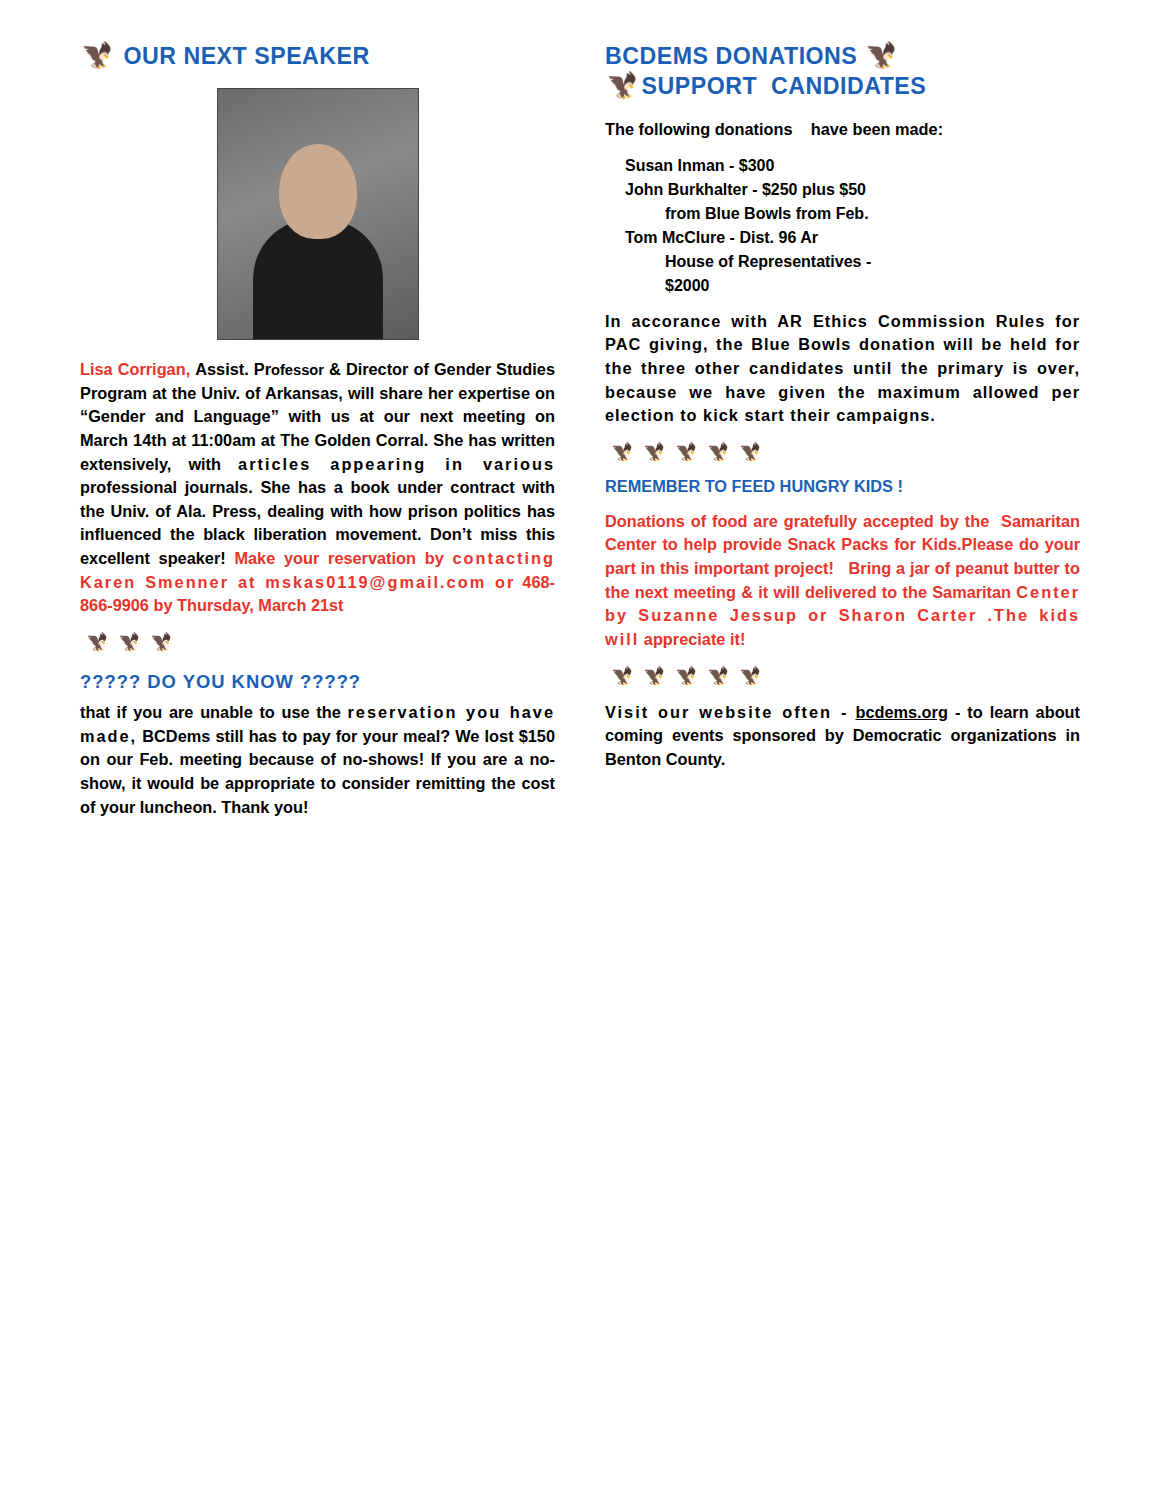🦅 OUR NEXT SPEAKER
Lisa Corrigan, Assist. Professor & Director of Gender Studies Program at the Univ. of Arkansas, will share her expertise on “Gender and Language” with us at our next meeting on March 14th at 11:00am at The Golden Corral. She has written extensively, with articles appearing in various professional journals. She has a book under contract with the Univ. of Ala. Press, dealing with how prison politics has influenced the black liberation movement. Don’t miss this excellent speaker! Make your reservation by contacting Karen Smenner at mskas0119@gmail.com or 468-866-9906 by Thursday, March 21st
🦅🦅🦅
????? DO YOU KNOW ?????
that if you are unable to use the reservation you have made, BCDems still has to pay for your meal? We lost $150 on our Feb. meeting because of no-shows! If you are a no-show, it would be appropriate to consider remitting the cost of your luncheon. Thank you!
BCDEMS DONATIONS 🦅
🦅SUPPORT CANDIDATES
The following donations have been made:
Susan Inman - $300
John Burkhalter - $250 plus $50
from Blue Bowls from Feb.
Tom McClure - Dist. 96 Ar
House of Representatives -
$2000
In accorance with AR Ethics Commission Rules for PAC giving, the Blue Bowls donation will be held for the three other candidates until the primary is over, because we have given the maximum allowed per election to kick start their campaigns.
🦅🦅🦅🦅🦅
REMEMBER TO FEED HUNGRY KIDS !
Donations of food are gratefully accepted by the Samaritan Center to help provide Snack Packs for Kids.Please do your part in this important project! Bring a jar of peanut butter to the next meeting & it will delivered to the Samaritan Center by Suzanne Jessup or Sharon Carter .The kids will appreciate it!
🦅🦅🦅🦅🦅
Visit our website often - bcdems.org - to learn about coming events sponsored by Democratic organizations in Benton County.